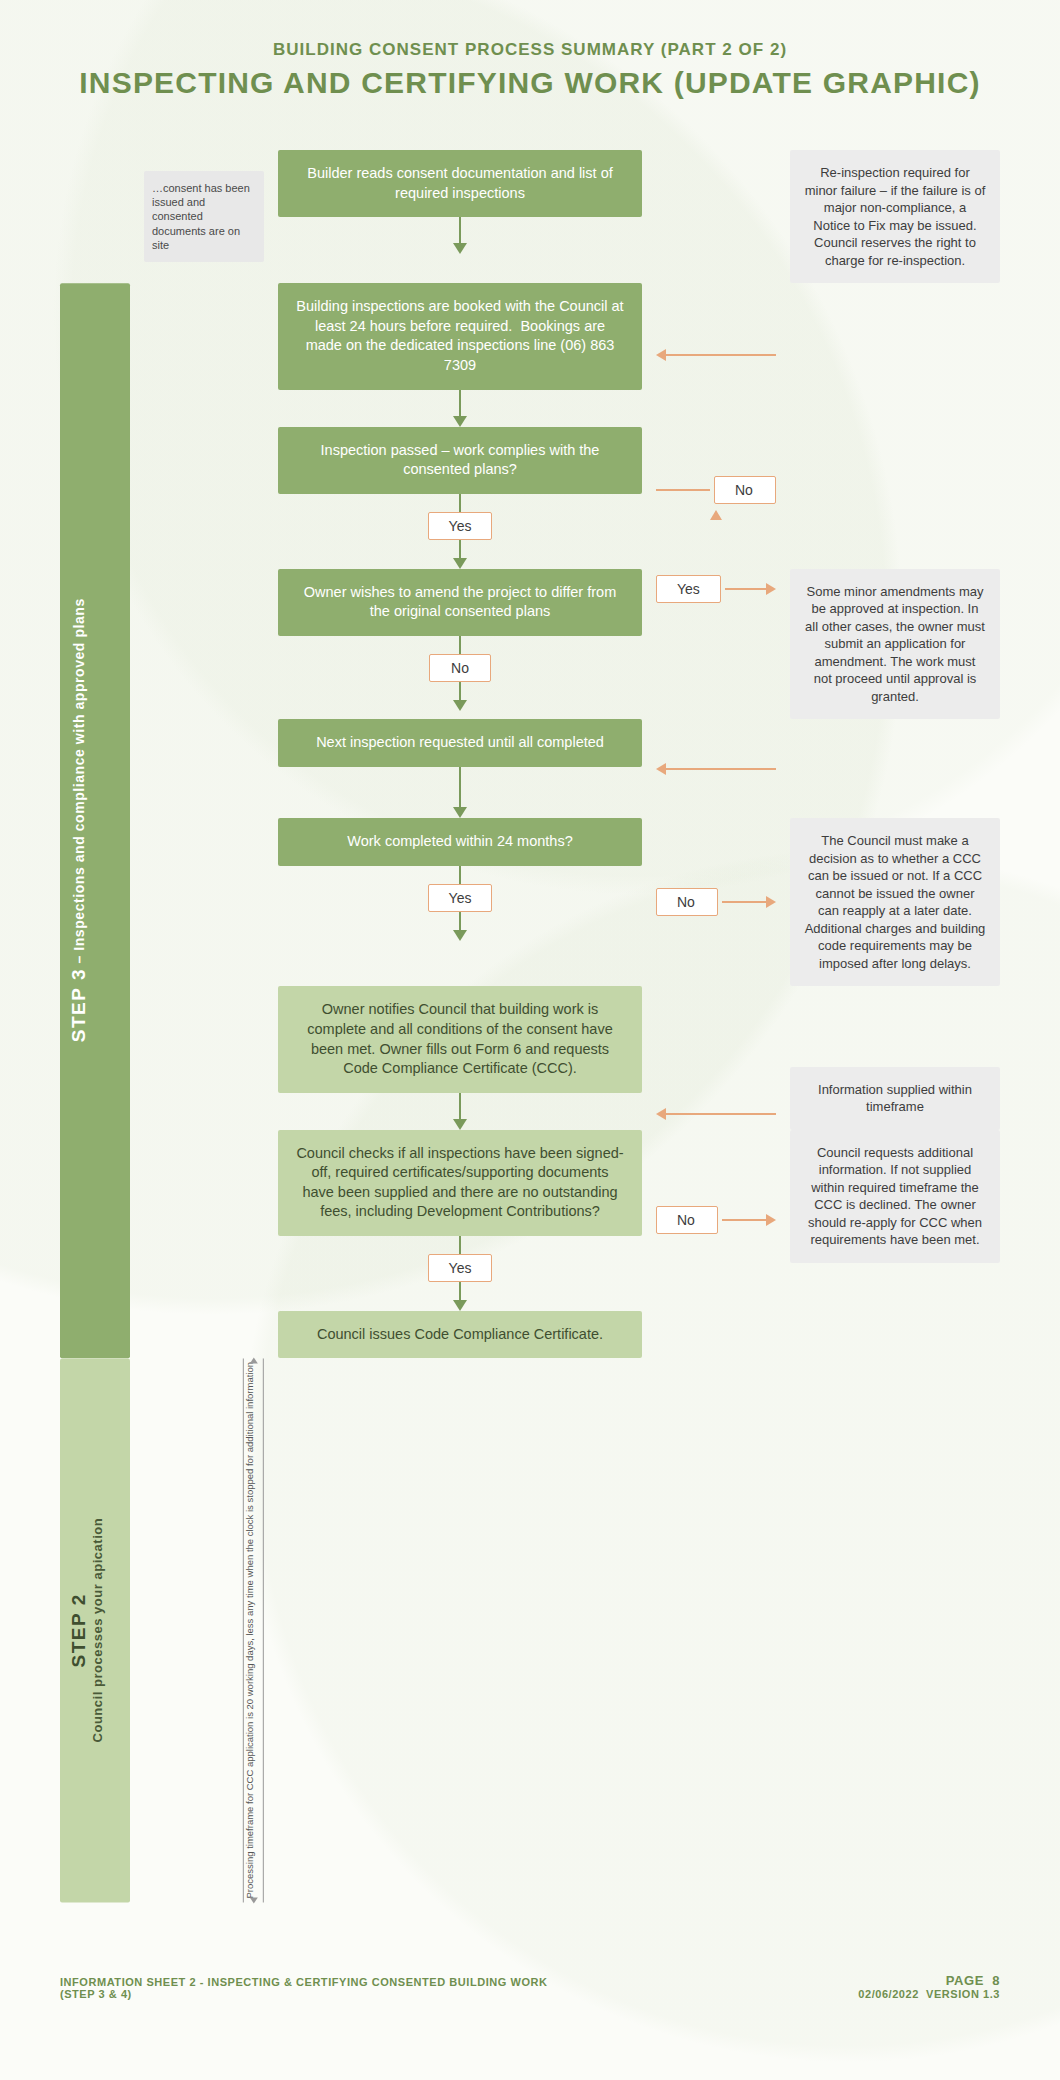Building Consent Process Summary (Part 2 of 2)
Inspecting and Certifying Work (Update Graphic)
…consent has been issued and consented documents are on site
Builder reads consent documentation and list of required inspections
Re-inspection required for minor failure – if the failure is of major non-compliance, a Notice to Fix may be issued. Council reserves the right to charge for re-inspection.
STEP 3 – Inspections and compliance with approved plans
Building inspections are booked with the Council at least 24 hours before required. Bookings are made on the dedicated inspections line (06) 863 7309
Inspection passed – work complies with the consented plans?
Yes
No
Owner wishes to amend the project to differ from the original consented plans
No
Yes
Some minor amendments may be approved at inspection. In all other cases, the owner must submit an application for amendment. The work must not proceed until approval is granted.
Next inspection requested until all completed
Work completed within 24 months?
Yes
No
The Council must make a decision as to whether a CCC can be issued or not. If a CCC cannot be issued the owner can reapply at a later date. Additional charges and building code requirements may be imposed after long delays.
STEP 2
Council processes your apication
Processing timeframe for CCC application is 20 working days, less any time when the clock is stopped for additional information
Owner notifies Council that building work is complete and all conditions of the consent have been met. Owner fills out Form 6 and requests Code Compliance Certificate (CCC).
Information supplied within timeframe
Council checks if all inspections have been signed-off, required certificates/supporting documents have been supplied and there are no outstanding fees, including Development Contributions?
Yes
No
Council requests additional information. If not supplied within required timeframe the CCC is declined. The owner should re-apply for CCC when requirements have been met.
Council issues Code Compliance Certificate.
Information Sheet 2 - Inspecting & Certifying Consented Building Work
(Step 3 & 4)
Page 8
02/06/2022 Version 1.3